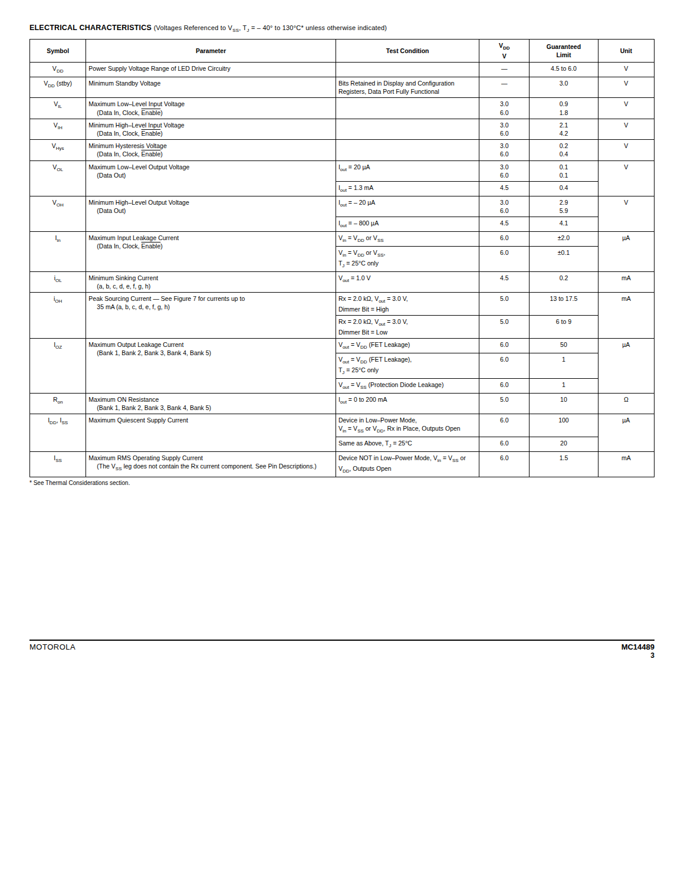ELECTRICAL CHARACTERISTICS (Voltages Referenced to VSS, TJ = – 40° to 130°C* unless otherwise indicated)
| Symbol | Parameter | Test Condition | V DD V | Guaranteed Limit | Unit |
| --- | --- | --- | --- | --- | --- |
| V DD | Power Supply Voltage Range of LED Drive Circuitry | | — | 4.5 to 6.0 | V |
| V DD (stby) | Minimum Standby Voltage | Bits Retained in Display and Configuration Registers, Data Port Fully Functional | — | 3.0 | V |
| V IL | Maximum Low–Level Input Voltage (Data In, Clock, Enable ) | | 3.0 6.0 | 0.9 1.8 | V |
| V IH | Minimum High–Level Input Voltage (Data In, Clock, Enable ) | | 3.0 6.0 | 2.1 4.2 | V |
| V Hys | Minimum Hysteresis Voltage (Data In, Clock, Enable ) | | 3.0 6.0 | 0.2 0.4 | V |
| V OL | Maximum Low–Level Output Voltage (Data Out) | I out = 20 µA | 3.0 6.0 | 0.1 0.1 | V |
| I out = 1.3 mA | 4.5 | 0.4 |
| V OH | Minimum High–Level Output Voltage (Data Out) | I out = – 20 µA | 3.0 6.0 | 2.9 5.9 | V |
| I out = – 800 µA | 4.5 | 4.1 |
| I in | Maximum Input Leakage Current (Data In, Clock, Enable ) | V in = V DD or V SS | 6.0 | ±2.0 | µA |
| V in = V DD or V SS , T J = 25°C only | 6.0 | ±0.1 |
| i OL | Minimum Sinking Current (a, b, c, d, e, f, g, h) | V out = 1.0 V | 4.5 | 0.2 | mA |
| i OH | Peak Sourcing Current — See Figure 7 for currents up to 35 mA (a, b, c, d, e, f, g, h) | Rx = 2.0 kΩ, V out = 3.0 V, Dimmer Bit = High | 5.0 | 13 to 17.5 | mA |
| Rx = 2.0 kΩ, V out = 3.0 V, Dimmer Bit = Low | 5.0 | 6 to 9 |
| I OZ | Maximum Output Leakage Current (Bank 1, Bank 2, Bank 3, Bank 4, Bank 5) | V out = V DD (FET Leakage) | 6.0 | 50 | µA |
| V out = V DD (FET Leakage), T J = 25°C only | 6.0 | 1 |
| V out = V SS (Protection Diode Leakage) | 6.0 | 1 |
| R on | Maximum ON Resistance (Bank 1, Bank 2, Bank 3, Bank 4, Bank 5) | I out = 0 to 200 mA | 5.0 | 10 | Ω |
| I DD , I SS | Maximum Quiescent Supply Current | Device in Low–Power Mode, V in = V SS or V DD , Rx in Place, Outputs Open | 6.0 | 100 | µA |
| Same as Above, T J = 25°C | 6.0 | 20 |
| I SS | Maximum RMS Operating Supply Current (The V SS leg does not contain the Rx current component. See Pin Descriptions.) | Device NOT in Low–Power Mode, V in = V SS or V DD , Outputs Open | 6.0 | 1.5 | mA |
* See Thermal Considerations section.
MOTOROLA
MC144893